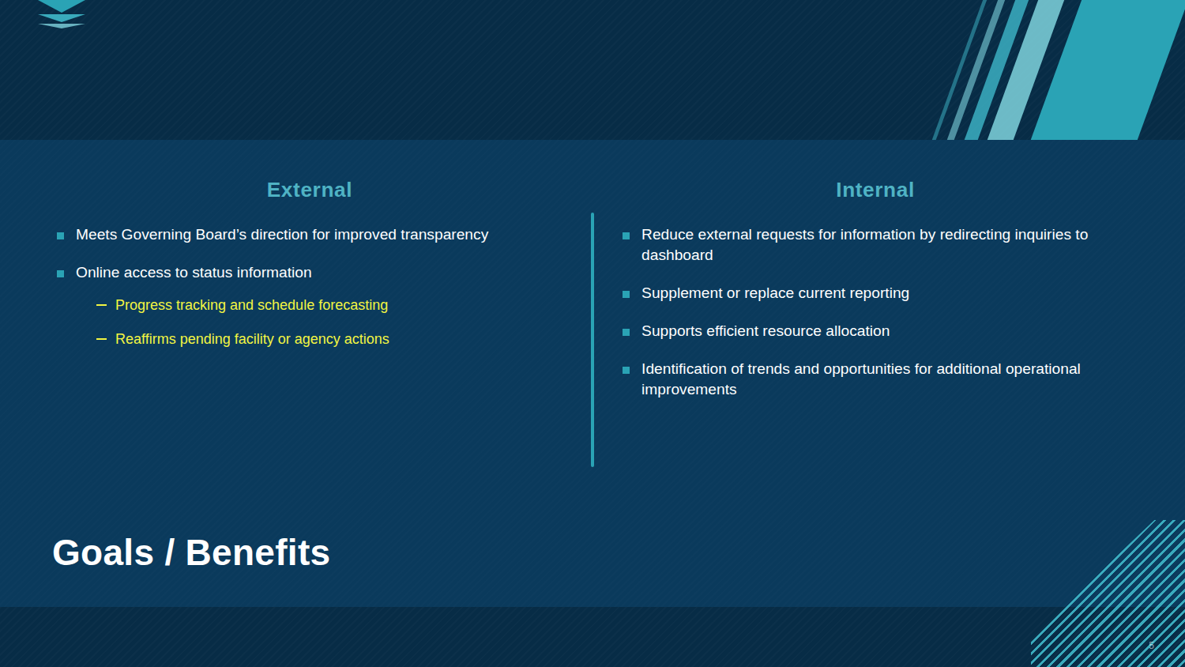Goals / Benefits
External
Meets Governing Board’s direction for improved transparency
Online access to status information
Progress tracking and schedule forecasting
Reaffirms pending facility or agency actions
Internal
Reduce external requests for information by redirecting inquiries to dashboard
Supplement or replace current reporting
Supports efficient resource allocation
Identification of trends and opportunities for additional operational improvements
5